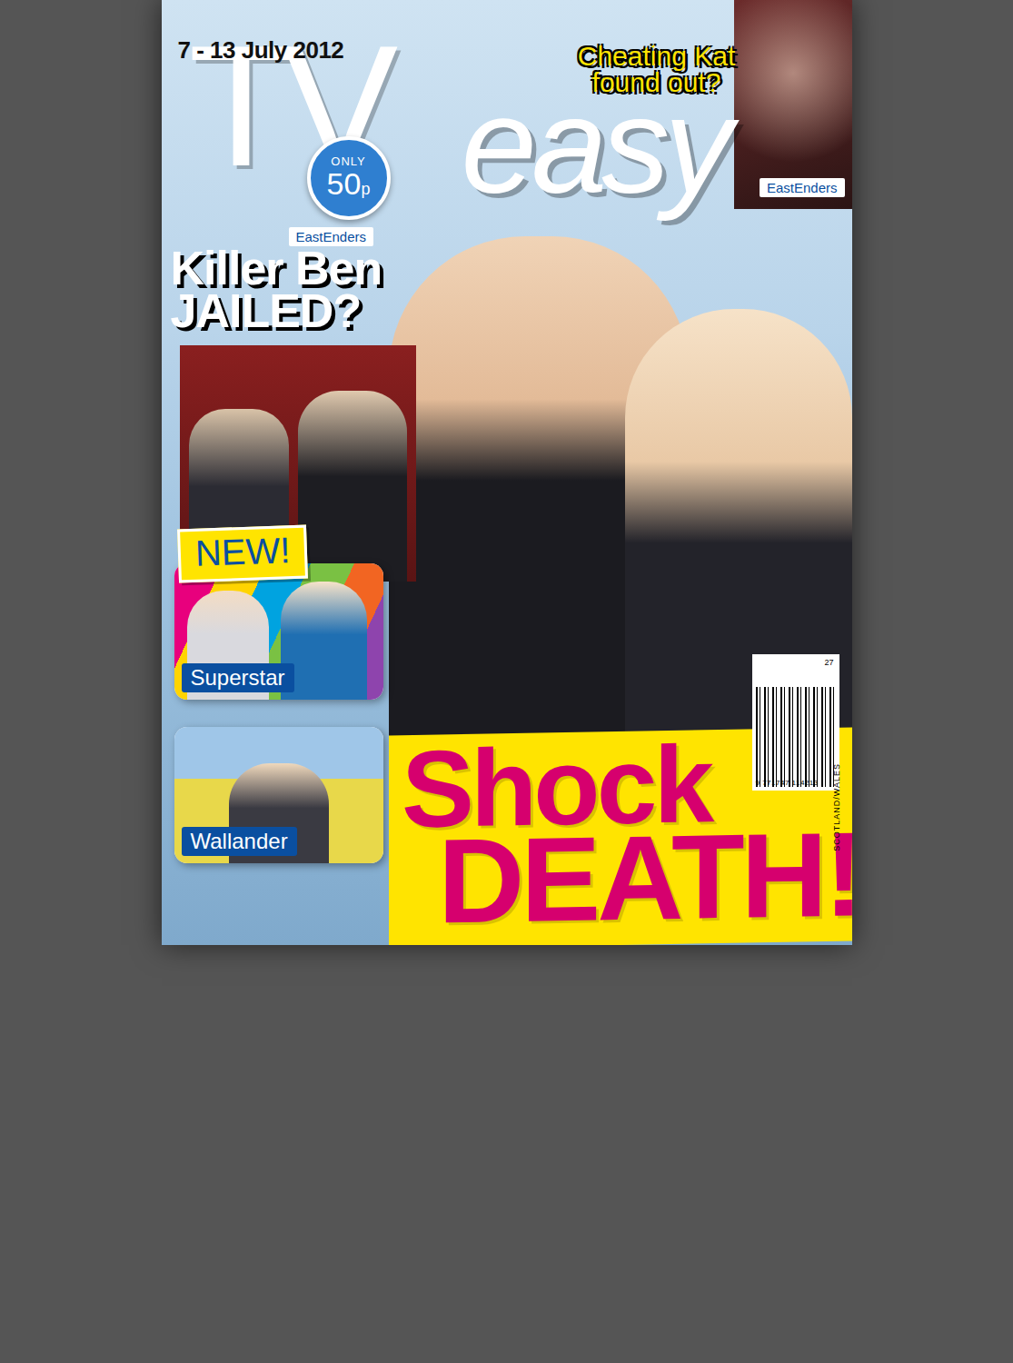7 - 13 July 2012
Cheating Kat
found out?
EastEnders
TV easy
ONLY 50p
EastEnders
Killer Ben
JAILED?
NEW!
Superstar
Wallander
27
9 771747 114213 SCOTLAND/WALES
ShockDEATH!
Cover lines: Cheating Kat found out? (EastEnders). Killer Ben jailed? (EastEnders). New! Superstar. Wallander. Shock death! Only 50p. 7–13 July 2012.